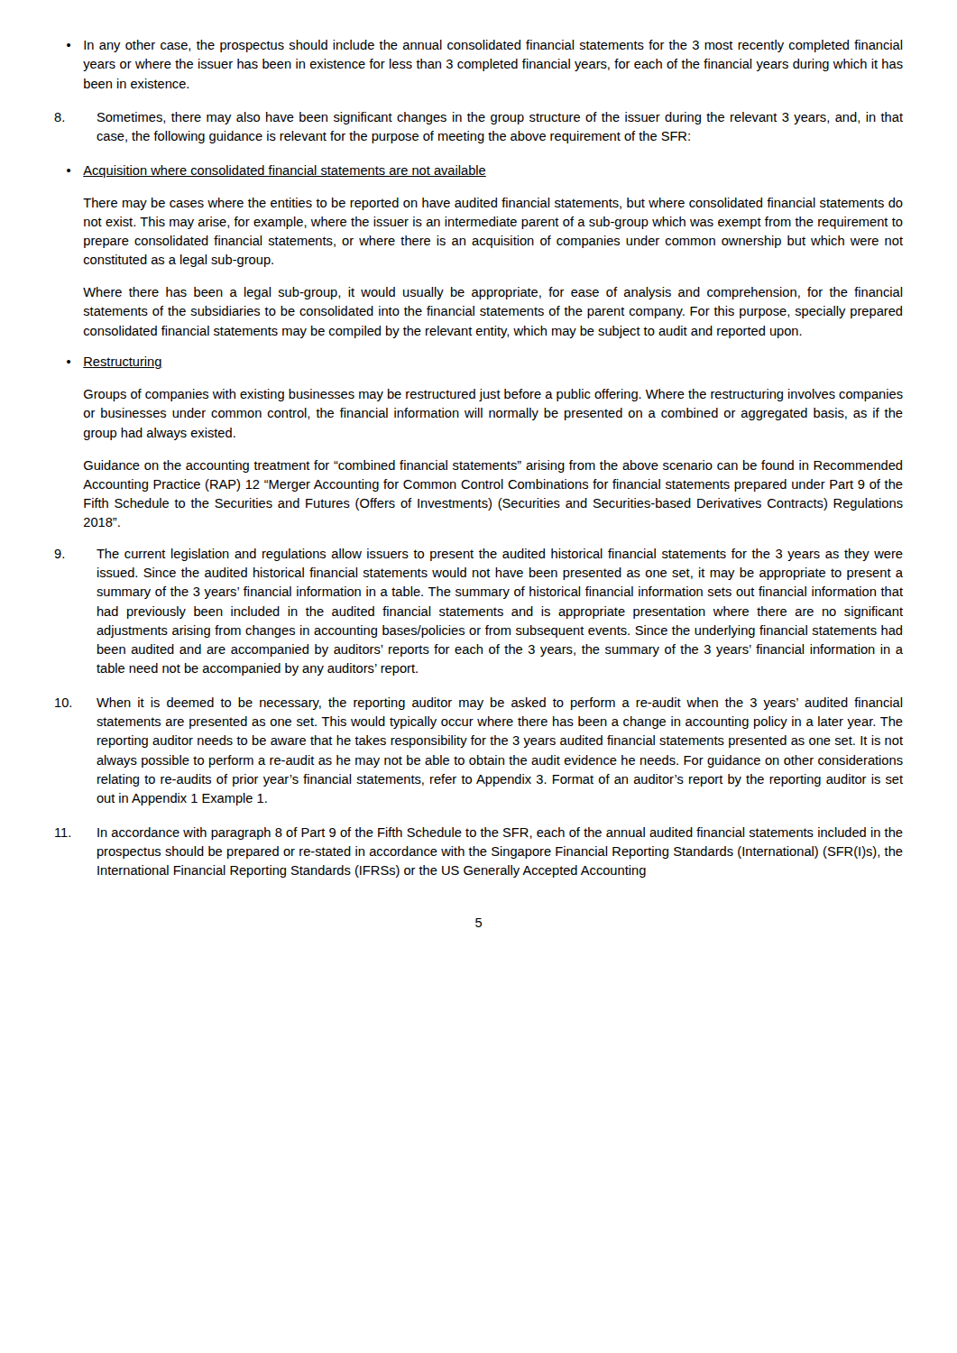•
In any other case, the prospectus should include the annual consolidated financial statements for the 3 most recently completed financial years or where the issuer has been in existence for less than 3 completed financial years, for each of the financial years during which it has been in existence.
8.
Sometimes, there may also have been significant changes in the group structure of the issuer during the relevant 3 years, and, in that case, the following guidance is relevant for the purpose of meeting the above requirement of the SFR:
•
Acquisition where consolidated financial statements are not available
There may be cases where the entities to be reported on have audited financial statements, but where consolidated financial statements do not exist. This may arise, for example, where the issuer is an intermediate parent of a sub-group which was exempt from the requirement to prepare consolidated financial statements, or where there is an acquisition of companies under common ownership but which were not constituted as a legal sub-group.
Where there has been a legal sub-group, it would usually be appropriate, for ease of analysis and comprehension, for the financial statements of the subsidiaries to be consolidated into the financial statements of the parent company. For this purpose, specially prepared consolidated financial statements may be compiled by the relevant entity, which may be subject to audit and reported upon.
•
Restructuring
Groups of companies with existing businesses may be restructured just before a public offering. Where the restructuring involves companies or businesses under common control, the financial information will normally be presented on a combined or aggregated basis, as if the group had always existed.
Guidance on the accounting treatment for “combined financial statements” arising from the above scenario can be found in Recommended Accounting Practice (RAP) 12 “Merger Accounting for Common Control Combinations for financial statements prepared under Part 9 of the Fifth Schedule to the Securities and Futures (Offers of Investments) (Securities and Securities-based Derivatives Contracts) Regulations 2018”.
9.
The current legislation and regulations allow issuers to present the audited historical financial statements for the 3 years as they were issued. Since the audited historical financial statements would not have been presented as one set, it may be appropriate to present a summary of the 3 years’ financial information in a table. The summary of historical financial information sets out financial information that had previously been included in the audited financial statements and is appropriate presentation where there are no significant adjustments arising from changes in accounting bases/policies or from subsequent events. Since the underlying financial statements had been audited and are accompanied by auditors’ reports for each of the 3 years, the summary of the 3 years’ financial information in a table need not be accompanied by any auditors’ report.
10.
When it is deemed to be necessary, the reporting auditor may be asked to perform a re-audit when the 3 years’ audited financial statements are presented as one set. This would typically occur where there has been a change in accounting policy in a later year. The reporting auditor needs to be aware that he takes responsibility for the 3 years audited financial statements presented as one set. It is not always possible to perform a re-audit as he may not be able to obtain the audit evidence he needs. For guidance on other considerations relating to re-audits of prior year’s financial statements, refer to Appendix 3. Format of an auditor’s report by the reporting auditor is set out in Appendix 1 Example 1.
11.
In accordance with paragraph 8 of Part 9 of the Fifth Schedule to the SFR, each of the annual audited financial statements included in the prospectus should be prepared or re-stated in accordance with the Singapore Financial Reporting Standards (International) (SFR(I)s), the International Financial Reporting Standards (IFRSs) or the US Generally Accepted Accounting
5